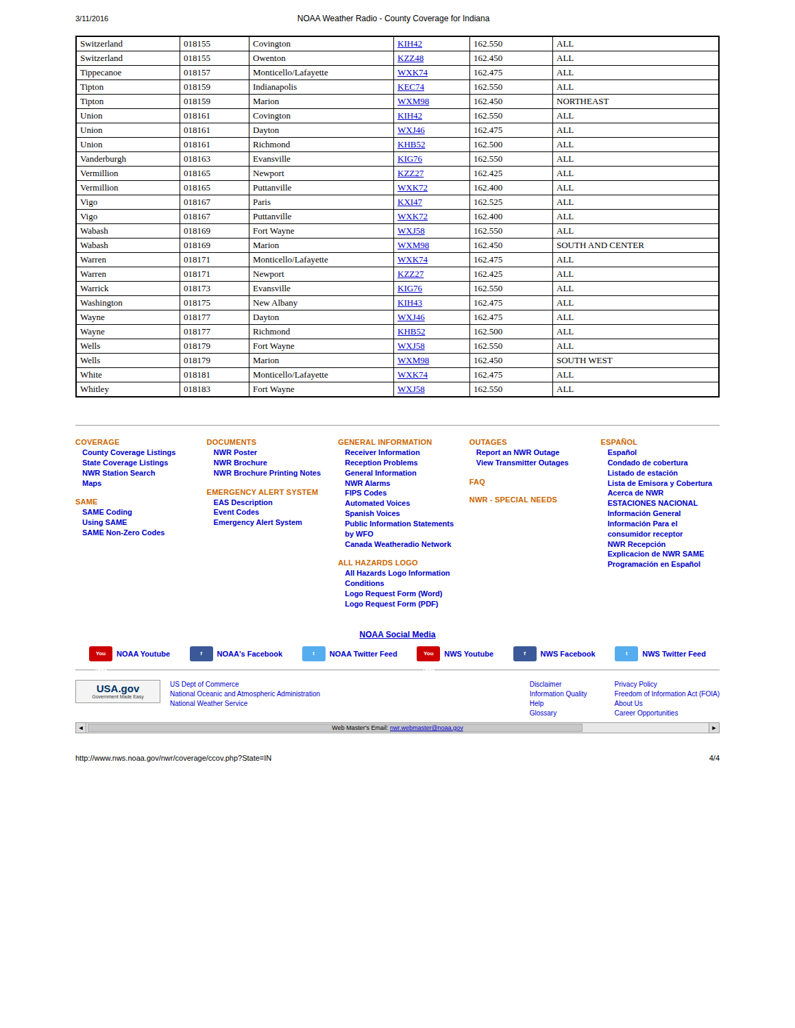3/11/2016
NOAA Weather Radio - County Coverage for Indiana
| Switzerland | 018155 | Covington | KIH42 | 162.550 | ALL |
| Switzerland | 018155 | Owenton | KZZ48 | 162.450 | ALL |
| Tippecanoe | 018157 | Monticello/Lafayette | WXK74 | 162.475 | ALL |
| Tipton | 018159 | Indianapolis | KEC74 | 162.550 | ALL |
| Tipton | 018159 | Marion | WXM98 | 162.450 | NORTHEAST |
| Union | 018161 | Covington | KIH42 | 162.550 | ALL |
| Union | 018161 | Dayton | WXJ46 | 162.475 | ALL |
| Union | 018161 | Richmond | KHB52 | 162.500 | ALL |
| Vanderburgh | 018163 | Evansville | KIG76 | 162.550 | ALL |
| Vermillion | 018165 | Newport | KZZ27 | 162.425 | ALL |
| Vermillion | 018165 | Puttanville | WXK72 | 162.400 | ALL |
| Vigo | 018167 | Paris | KXI47 | 162.525 | ALL |
| Vigo | 018167 | Puttanville | WXK72 | 162.400 | ALL |
| Wabash | 018169 | Fort Wayne | WXJ58 | 162.550 | ALL |
| Wabash | 018169 | Marion | WXM98 | 162.450 | SOUTH AND CENTER |
| Warren | 018171 | Monticello/Lafayette | WXK74 | 162.475 | ALL |
| Warren | 018171 | Newport | KZZ27 | 162.425 | ALL |
| Warrick | 018173 | Evansville | KIG76 | 162.550 | ALL |
| Washington | 018175 | New Albany | KIH43 | 162.475 | ALL |
| Wayne | 018177 | Dayton | WXJ46 | 162.475 | ALL |
| Wayne | 018177 | Richmond | KHB52 | 162.500 | ALL |
| Wells | 018179 | Fort Wayne | WXJ58 | 162.550 | ALL |
| Wells | 018179 | Marion | WXM98 | 162.450 | SOUTH WEST |
| White | 018181 | Monticello/Lafayette | WXK74 | 162.475 | ALL |
| Whitley | 018183 | Fort Wayne | WXJ58 | 162.550 | ALL |
COVERAGE
County Coverage Listings
State Coverage Listings
NWR Station Search
Maps
SAME
SAME Coding
Using SAME
SAME Non-Zero Codes
DOCUMENTS
NWR Poster
NWR Brochure
NWR Brochure Printing Notes
EMERGENCY ALERT SYSTEM
EAS Description
Event Codes
Emergency Alert System
GENERAL INFORMATION
Receiver Information
Reception Problems
General Information
NWR Alarms
FIPS Codes
Automated Voices
Spanish Voices
Public Information Statements by WFO
Canada Weatheradio Network
ALL HAZARDS LOGO
All Hazards Logo Information
Conditions
Logo Request Form (Word)
Logo Request Form (PDF)
OUTAGES
Report an NWR Outage
View Transmitter Outages
FAQ
NWR - SPECIAL NEEDS
ESPAÑOL
Español
Condado de cobertura
Listado de estación
Lista de Emisora y Cobertura
Acerca de NWR
ESTACIONES NACIONAL
Información General
Información Para el consumidor receptor
NWR Recepción
Explicacion de NWR SAME
Programación en Español
NOAA Social Media
You Tube NOAA Youtube
fNOAA's Facebook
tNOAA Twitter Feed
You Tube NWS Youtube
fNWS Facebook
tNWS Twitter Feed
USA.gov
Government Made Easy
US Dept of Commerce National Oceanic and Atmospheric Administration National Weather Service
Disclaimer
Information Quality
Help
Glossary
Privacy Policy
Freedom of Information Act (FOIA)
About Us
Career Opportunities
◄
Web Master's Email: nwr.webmaster@noaa.gov
►
http://www.nws.noaa.gov/nwr/coverage/ccov.php?State=IN
4/4